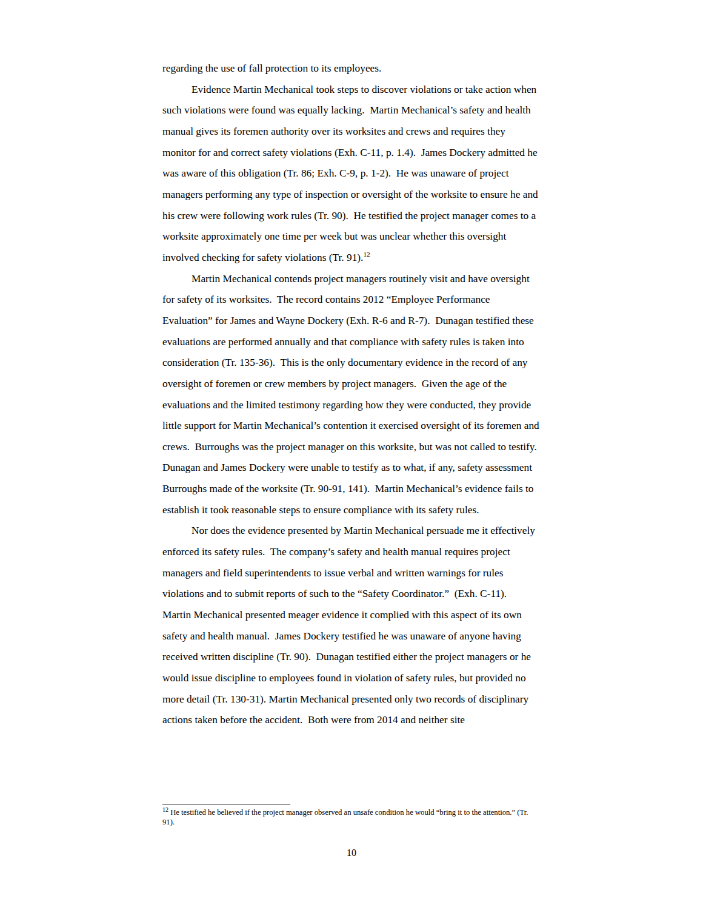regarding the use of fall protection to its employees.
Evidence Martin Mechanical took steps to discover violations or take action when such violations were found was equally lacking. Martin Mechanical’s safety and health manual gives its foremen authority over its worksites and crews and requires they monitor for and correct safety violations (Exh. C-11, p. 1.4). James Dockery admitted he was aware of this obligation (Tr. 86; Exh. C-9, p. 1-2). He was unaware of project managers performing any type of inspection or oversight of the worksite to ensure he and his crew were following work rules (Tr. 90). He testified the project manager comes to a worksite approximately one time per week but was unclear whether this oversight involved checking for safety violations (Tr. 91).12
Martin Mechanical contends project managers routinely visit and have oversight for safety of its worksites. The record contains 2012 “Employee Performance Evaluation” for James and Wayne Dockery (Exh. R-6 and R-7). Dunagan testified these evaluations are performed annually and that compliance with safety rules is taken into consideration (Tr. 135-36). This is the only documentary evidence in the record of any oversight of foremen or crew members by project managers. Given the age of the evaluations and the limited testimony regarding how they were conducted, they provide little support for Martin Mechanical’s contention it exercised oversight of its foremen and crews. Burroughs was the project manager on this worksite, but was not called to testify. Dunagan and James Dockery were unable to testify as to what, if any, safety assessment Burroughs made of the worksite (Tr. 90-91, 141). Martin Mechanical’s evidence fails to establish it took reasonable steps to ensure compliance with its safety rules.
Nor does the evidence presented by Martin Mechanical persuade me it effectively enforced its safety rules. The company’s safety and health manual requires project managers and field superintendents to issue verbal and written warnings for rules violations and to submit reports of such to the “Safety Coordinator.” (Exh. C-11). Martin Mechanical presented meager evidence it complied with this aspect of its own safety and health manual. James Dockery testified he was unaware of anyone having received written discipline (Tr. 90). Dunagan testified either the project managers or he would issue discipline to employees found in violation of safety rules, but provided no more detail (Tr. 130-31). Martin Mechanical presented only two records of disciplinary actions taken before the accident. Both were from 2014 and neither site
12 He testified he believed if the project manager observed an unsafe condition he would “bring it to the attention.” (Tr. 91).
10